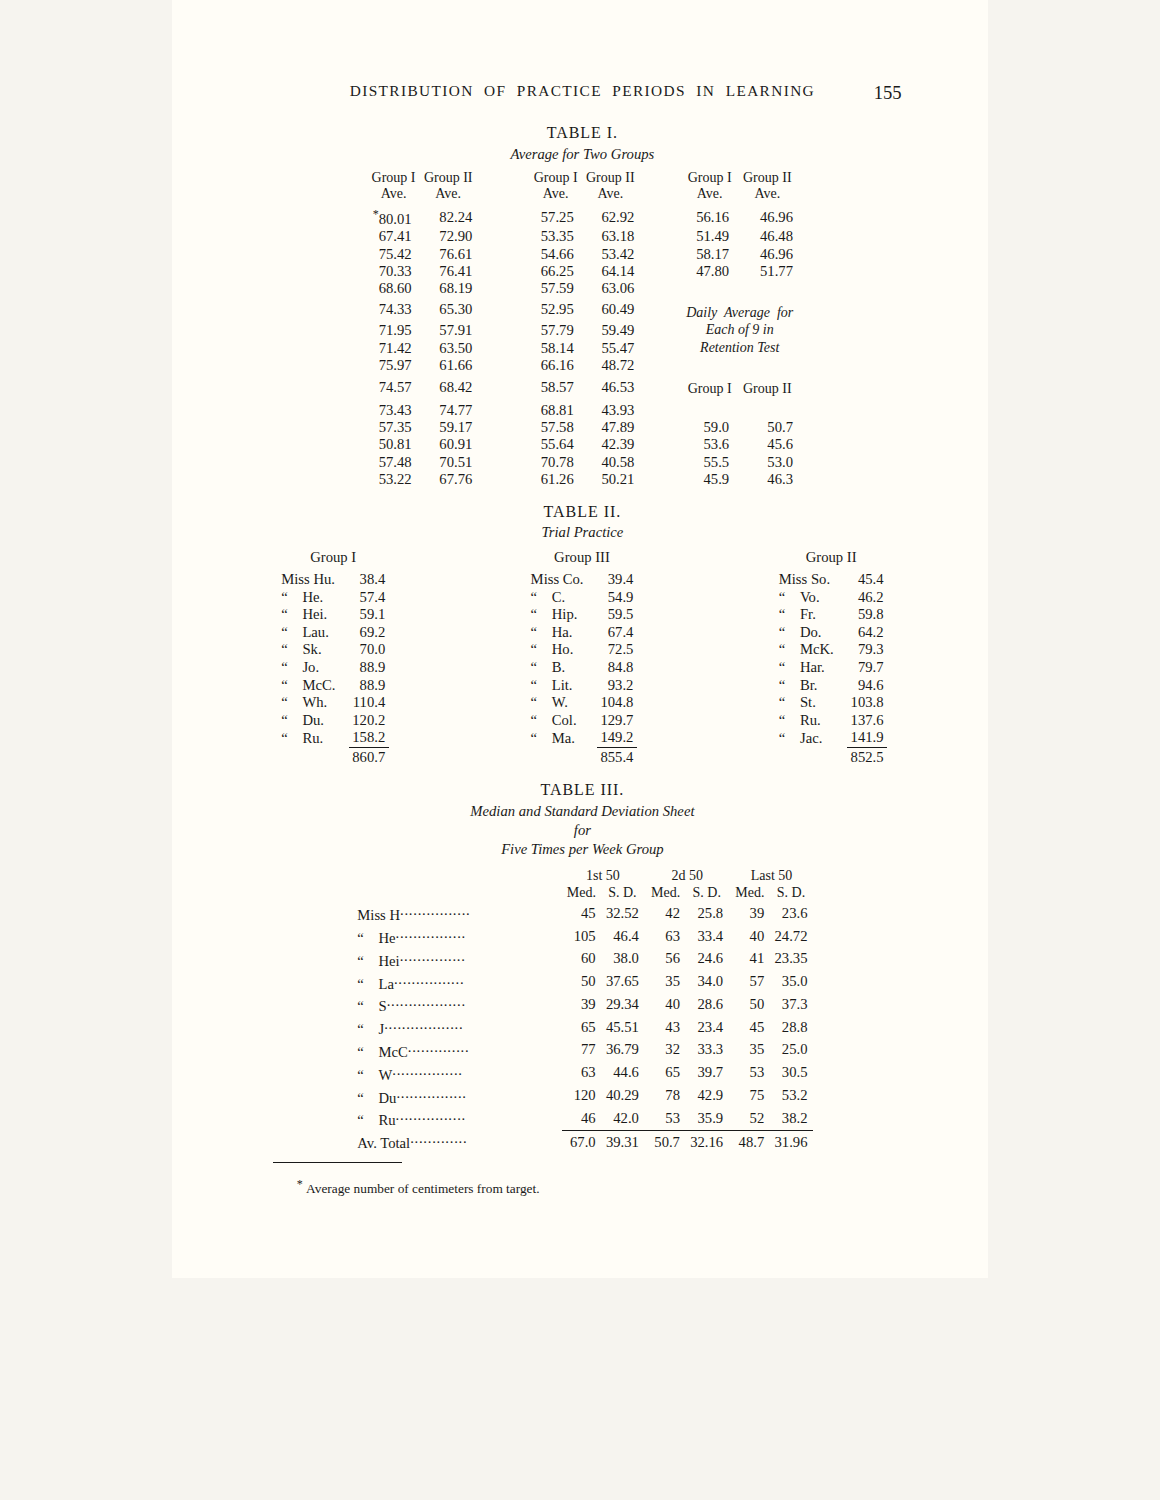Distribution of Practice Periods in Learning 155
TABLE I.
Average for Two Groups
| Group I Ave. | Group II Ave. | | Group I Ave. | Group II Ave. | | Group I Ave. | Group II Ave. |
| --- | --- | --- | --- | --- | --- | --- | --- |
| * 80.01 | 82.24 | | 57.25 | 62.92 | | 56.16 | 46.96 |
| 67.41 | 72.90 | | 53.35 | 63.18 | | 51.49 | 46.48 |
| 75.42 | 76.61 | | 54.66 | 53.42 | | 58.17 | 46.96 |
| 70.33 | 76.41 | | 66.25 | 64.14 | | 47.80 | 51.77 |
| 68.60 | 68.19 | | 57.59 | 63.06 | | |
| 74.33 | 65.30 | | 52.95 | 60.49 | | Daily Average for |
| 71.95 | 57.91 | | 57.79 | 59.49 | | Each of 9 in |
| 71.42 | 63.50 | | 58.14 | 55.47 | | Retention Test |
| 75.97 | 61.66 | | 66.16 | 48.72 | | |
| 74.57 | 68.42 | | 58.57 | 46.53 | | Group I | Group II |
| 73.43 | 74.77 | | 68.81 | 43.93 | | |
| 57.35 | 59.17 | | 57.58 | 47.89 | | 59.0 | 50.7 |
| 50.81 | 60.91 | | 55.64 | 42.39 | | 53.6 | 45.6 |
| 57.48 | 70.51 | | 70.78 | 40.58 | | 55.5 | 53.0 |
| 53.22 | 67.76 | | 61.26 | 50.21 | | 45.9 | 46.3 |
TABLE II.
Trial Practice
Group I
| Miss Hu. | 38.4 |
| “ He. | 57.4 |
| “ Hei. | 59.1 |
| “ Lau. | 69.2 |
| “ Sk. | 70.0 |
| “ Jo. | 88.9 |
| “ McC. | 88.9 |
| “ Wh. | 110.4 |
| “ Du. | 120.2 |
| “ Ru. | 158.2 |
| | 860.7 |
Group III
| Miss Co. | 39.4 |
| “ C. | 54.9 |
| “ Hip. | 59.5 |
| “ Ha. | 67.4 |
| “ Ho. | 72.5 |
| “ B. | 84.8 |
| “ Lit. | 93.2 |
| “ W. | 104.8 |
| “ Col. | 129.7 |
| “ Ma. | 149.2 |
| | 855.4 |
Group II
| Miss So. | 45.4 |
| “ Vo. | 46.2 |
| “ Fr. | 59.8 |
| “ Do. | 64.2 |
| “ McK. | 79.3 |
| “ Har. | 79.7 |
| “ Br. | 94.6 |
| “ St. | 103.8 |
| “ Ru. | 137.6 |
| “ Jac. | 141.9 |
| | 852.5 |
TABLE III.
Median and Standard Deviation Sheet
for
Five Times per Week Group
| | 1st 50 | 2d 50 | Last 50 |
| --- | --- | --- | --- |
| | Med. | S. D. | Med. | S. D. | Med. | S. D. |
| Miss H ................ | 45 | 32.52 | 42 | 25.8 | 39 | 23.6 |
| “ He ................ | 105 | 46.4 | 63 | 33.4 | 40 | 24.72 |
| “ Hei ............... | 60 | 38.0 | 56 | 24.6 | 41 | 23.35 |
| “ La ................ | 50 | 37.65 | 35 | 34.0 | 57 | 35.0 |
| “ S .................. | 39 | 29.34 | 40 | 28.6 | 50 | 37.3 |
| “ J .................. | 65 | 45.51 | 43 | 23.4 | 45 | 28.8 |
| “ McC .............. | 77 | 36.79 | 32 | 33.3 | 35 | 25.0 |
| “ W ................ | 63 | 44.6 | 65 | 39.7 | 53 | 30.5 |
| “ Du ................ | 120 | 40.29 | 78 | 42.9 | 75 | 53.2 |
| “ Ru ................ | 46 | 42.0 | 53 | 35.9 | 52 | 38.2 |
| Av. Total ............. | 67.0 | 39.31 | 50.7 | 32.16 | 48.7 | 31.96 |
* Average number of centimeters from target.